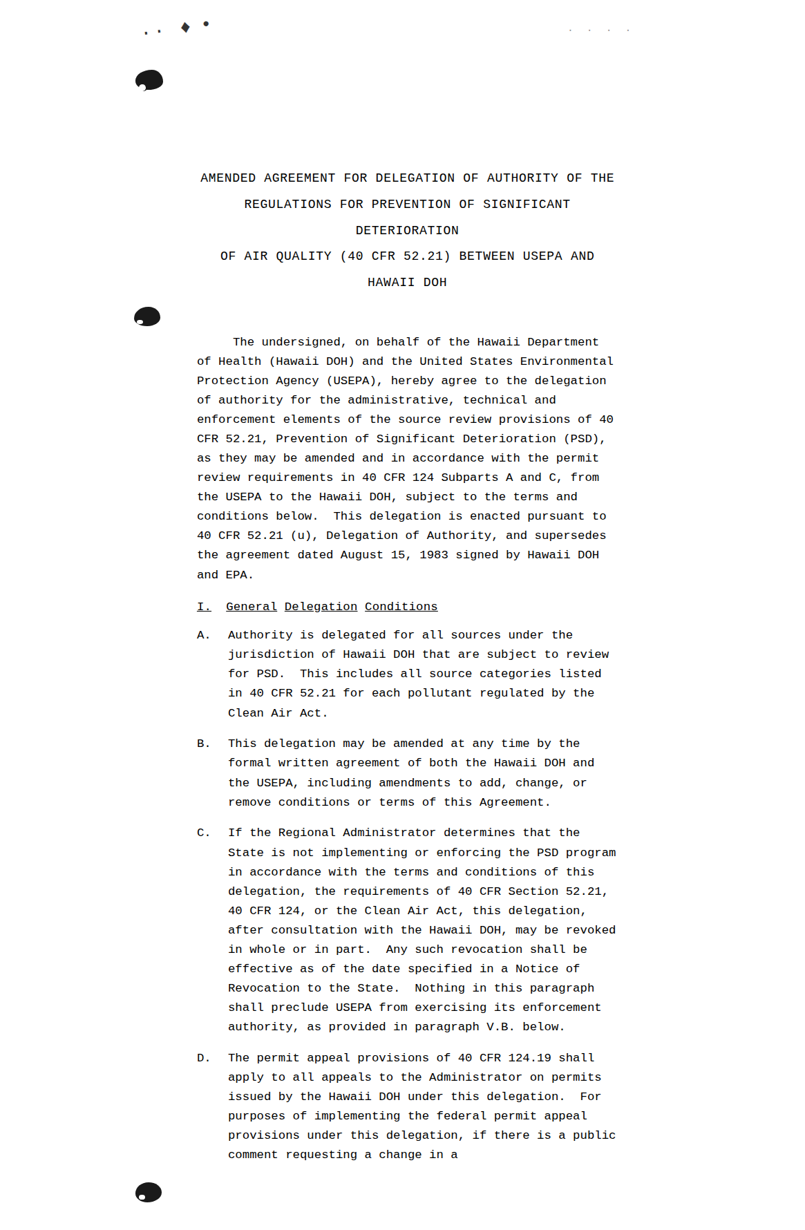·· ♦ •
· · · ·
AMENDED AGREEMENT FOR DELEGATION OF AUTHORITY OF THE
REGULATIONS FOR PREVENTION OF SIGNIFICANT DETERIORATION
OF AIR QUALITY (40 CFR 52.21) BETWEEN USEPA AND HAWAII DOH
The undersigned, on behalf of the Hawaii Department of Health (Hawaii DOH) and the United States Environmental Protection Agency (USEPA), hereby agree to the delegation of authority for the administrative, technical and enforcement elements of the source review provisions of 40 CFR 52.21, Prevention of Significant Deterioration (PSD), as they may be amended and in accordance with the permit review requirements in 40 CFR 124 Subparts A and C, from the USEPA to the Hawaii DOH, subject to the terms and conditions below. This delegation is enacted pursuant to 40 CFR 52.21 (u), Delegation of Authority, and supersedes the agreement dated August 15, 1983 signed by Hawaii DOH and EPA.
I. General Delegation Conditions
A.
Authority is delegated for all sources under the jurisdiction of Hawaii DOH that are subject to review for PSD. This includes all source categories listed in 40 CFR 52.21 for each pollutant regulated by the Clean Air Act.
B.
This delegation may be amended at any time by the formal written agreement of both the Hawaii DOH and the USEPA, including amendments to add, change, or remove conditions or terms of this Agreement.
C.
If the Regional Administrator determines that the State is not implementing or enforcing the PSD program in accordance with the terms and conditions of this delegation, the requirements of 40 CFR Section 52.21, 40 CFR 124, or the Clean Air Act, this delegation, after consultation with the Hawaii DOH, may be revoked in whole or in part. Any such revocation shall be effective as of the date specified in a Notice of Revocation to the State. Nothing in this paragraph shall preclude USEPA from exercising its enforcement authority, as provided in paragraph V.B. below.
D.
The permit appeal provisions of 40 CFR 124.19 shall apply to all appeals to the Administrator on permits issued by the Hawaii DOH under this delegation. For purposes of implementing the federal permit appeal provisions under this delegation, if there is a public comment requesting a change in a